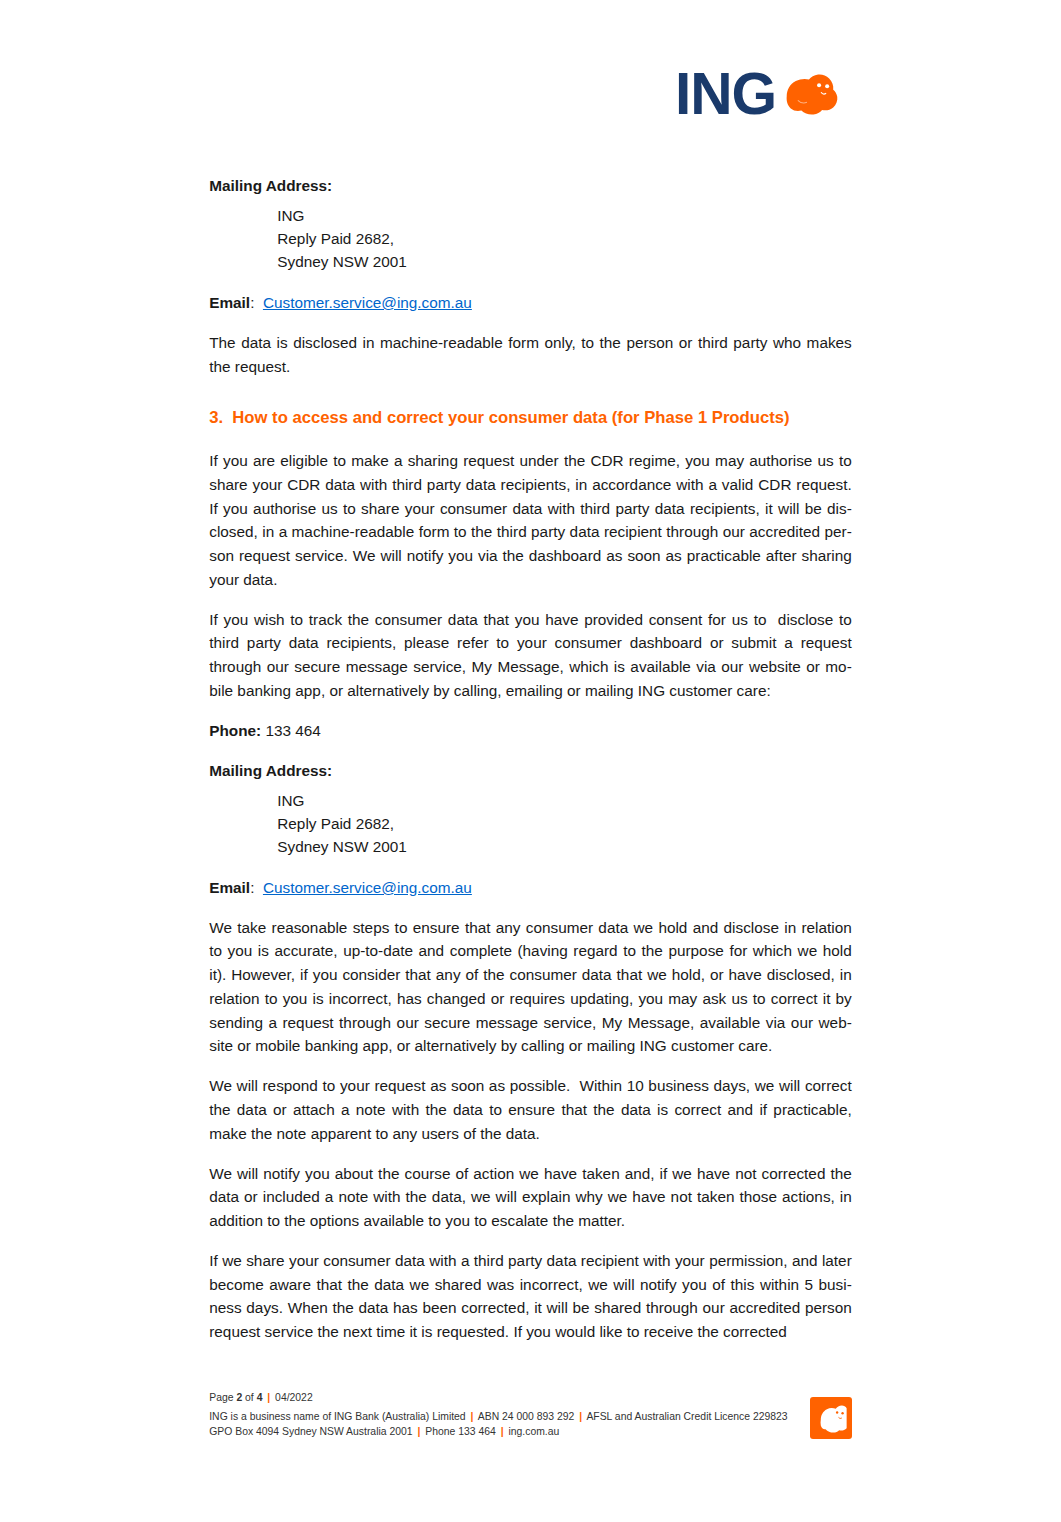ING
Mailing Address:
ING
Reply Paid 2682,
Sydney NSW 2001
Email: Customer.service@ing.com.au
The data is disclosed in machine-readable form only, to the person or third party who makes the request.
3. How to access and correct your consumer data (for Phase 1 Products)
If you are eligible to make a sharing request under the CDR regime, you may authorise us to share your CDR data with third party data recipients, in accordance with a valid CDR request. If you authorise us to share your consumer data with third party data recipients, it will be disclosed, in a machine-readable form to the third party data recipient through our accredited person request service. We will notify you via the dashboard as soon as practicable after sharing your data.
If you wish to track the consumer data that you have provided consent for us to disclose to third party data recipients, please refer to your consumer dashboard or submit a request through our secure message service, My Message, which is available via our website or mobile banking app, or alternatively by calling, emailing or mailing ING customer care:
Phone: 133 464
Mailing Address:
ING
Reply Paid 2682,
Sydney NSW 2001
Email: Customer.service@ing.com.au
We take reasonable steps to ensure that any consumer data we hold and disclose in relation to you is accurate, up-to-date and complete (having regard to the purpose for which we hold it). However, if you consider that any of the consumer data that we hold, or have disclosed, in relation to you is incorrect, has changed or requires updating, you may ask us to correct it by sending a request through our secure message service, My Message, available via our website or mobile banking app, or alternatively by calling or mailing ING customer care.
We will respond to your request as soon as possible. Within 10 business days, we will correct the data or attach a note with the data to ensure that the data is correct and if practicable, make the note apparent to any users of the data.
We will notify you about the course of action we have taken and, if we have not corrected the data or included a note with the data, we will explain why we have not taken those actions, in addition to the options available to you to escalate the matter.
If we share your consumer data with a third party data recipient with your permission, and later become aware that the data we shared was incorrect, we will notify you of this within 5 business days. When the data has been corrected, it will be shared through our accredited person request service the next time it is requested. If you would like to receive the corrected
Page 2 of 4 | 04/2022
ING is a business name of ING Bank (Australia) Limited | ABN 24 000 893 292 | AFSL and Australian Credit Licence 229823
GPO Box 4094 Sydney NSW Australia 2001 | Phone 133 464 | ing.com.au